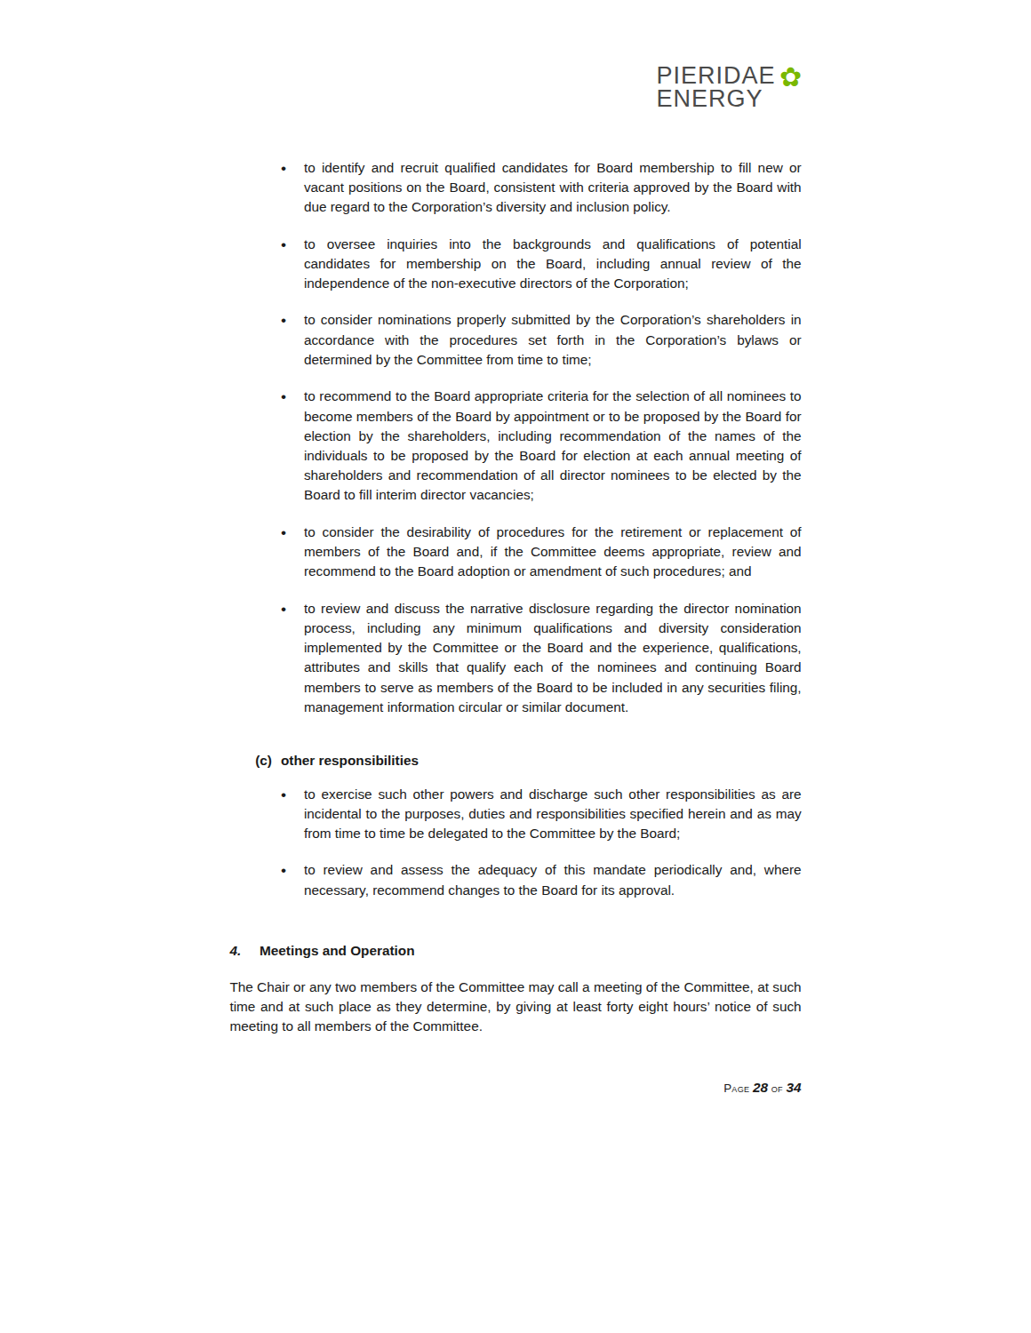PIERIDAE✿ ENERGY
to identify and recruit qualified candidates for Board membership to fill new or vacant positions on the Board, consistent with criteria approved by the Board with due regard to the Corporation’s diversity and inclusion policy.
to oversee inquiries into the backgrounds and qualifications of potential candidates for membership on the Board, including annual review of the independence of the non-executive directors of the Corporation;
to consider nominations properly submitted by the Corporation’s shareholders in accordance with the procedures set forth in the Corporation’s bylaws or determined by the Committee from time to time;
to recommend to the Board appropriate criteria for the selection of all nominees to become members of the Board by appointment or to be proposed by the Board for election by the shareholders, including recommendation of the names of the individuals to be proposed by the Board for election at each annual meeting of shareholders and recommendation of all director nominees to be elected by the Board to fill interim director vacancies;
to consider the desirability of procedures for the retirement or replacement of members of the Board and, if the Committee deems appropriate, review and recommend to the Board adoption or amendment of such procedures; and
to review and discuss the narrative disclosure regarding the director nomination process, including any minimum qualifications and diversity consideration implemented by the Committee or the Board and the experience, qualifications, attributes and skills that qualify each of the nominees and continuing Board members to serve as members of the Board to be included in any securities filing, management information circular or similar document.
(c) other responsibilities
to exercise such other powers and discharge such other responsibilities as are incidental to the purposes, duties and responsibilities specified herein and as may from time to time be delegated to the Committee by the Board;
to review and assess the adequacy of this mandate periodically and, where necessary, recommend changes to the Board for its approval.
4. Meetings and Operation
The Chair or any two members of the Committee may call a meeting of the Committee, at such time and at such place as they determine, by giving at least forty eight hours’ notice of such meeting to all members of the Committee.
Page 28 of 34